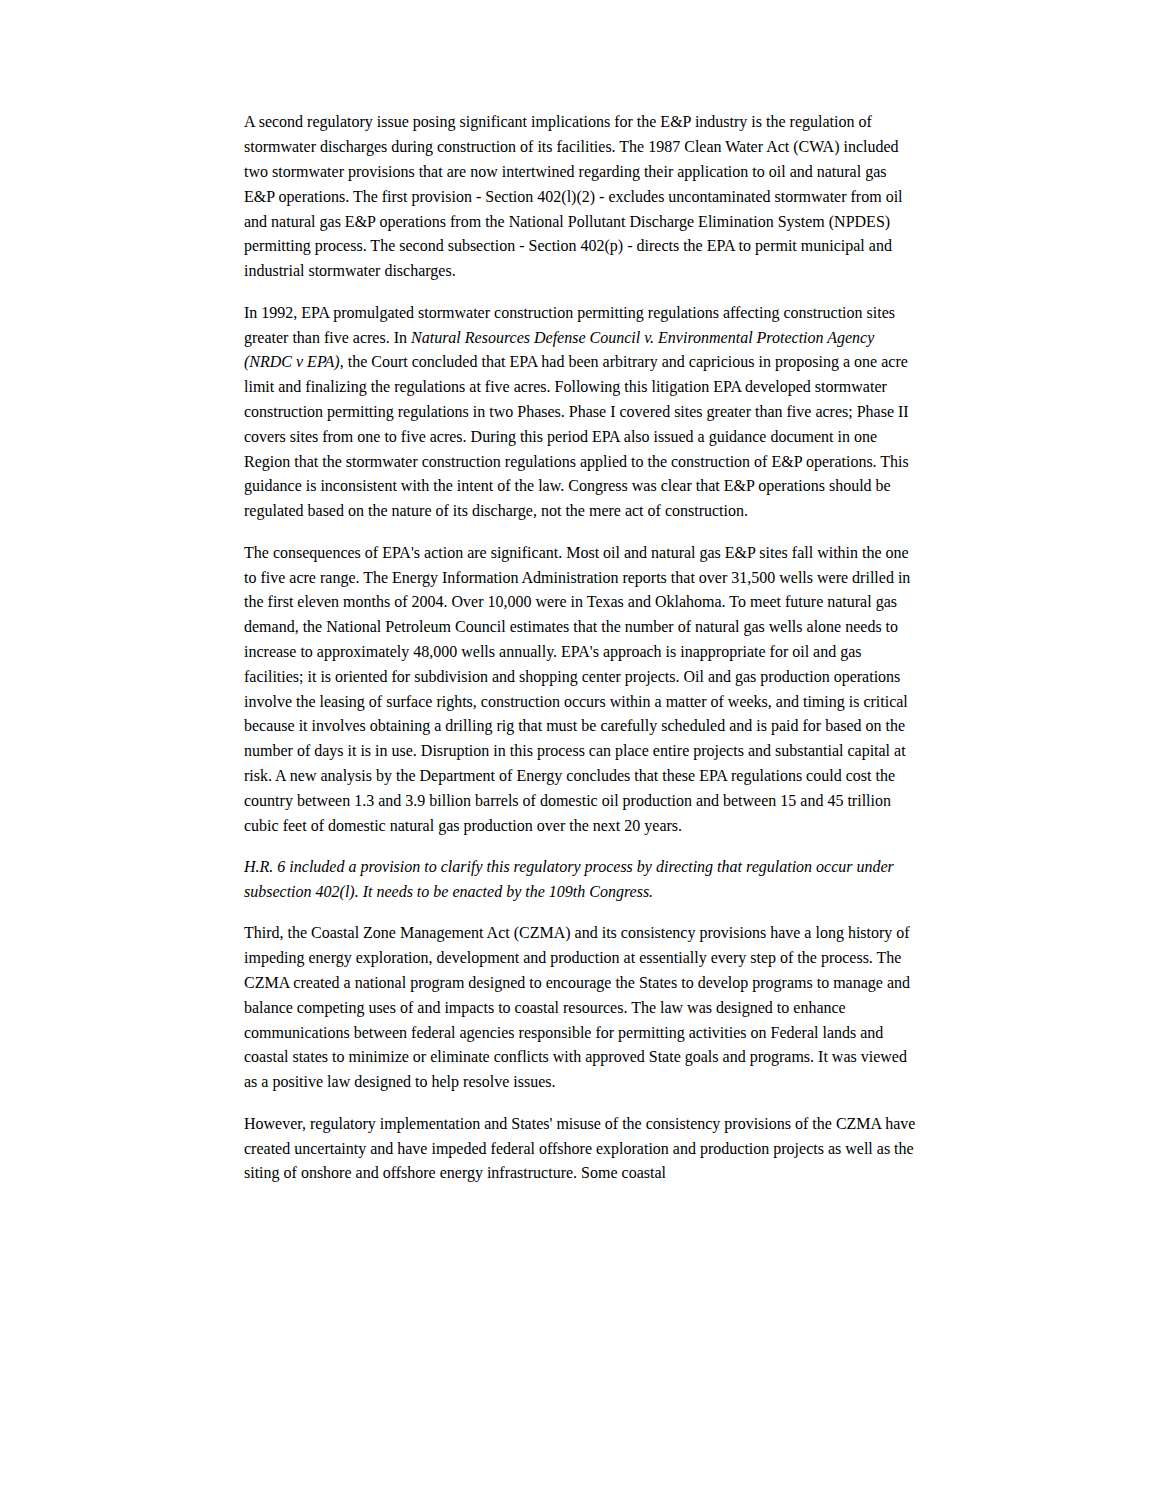A second regulatory issue posing significant implications for the E&P industry is the regulation of stormwater discharges during construction of its facilities. The 1987 Clean Water Act (CWA) included two stormwater provisions that are now intertwined regarding their application to oil and natural gas E&P operations. The first provision - Section 402(l)(2) - excludes uncontaminated stormwater from oil and natural gas E&P operations from the National Pollutant Discharge Elimination System (NPDES) permitting process. The second subsection - Section 402(p) - directs the EPA to permit municipal and industrial stormwater discharges.
In 1992, EPA promulgated stormwater construction permitting regulations affecting construction sites greater than five acres. In Natural Resources Defense Council v. Environmental Protection Agency (NRDC v EPA), the Court concluded that EPA had been arbitrary and capricious in proposing a one acre limit and finalizing the regulations at five acres. Following this litigation EPA developed stormwater construction permitting regulations in two Phases. Phase I covered sites greater than five acres; Phase II covers sites from one to five acres. During this period EPA also issued a guidance document in one Region that the stormwater construction regulations applied to the construction of E&P operations. This guidance is inconsistent with the intent of the law. Congress was clear that E&P operations should be regulated based on the nature of its discharge, not the mere act of construction.
The consequences of EPA's action are significant. Most oil and natural gas E&P sites fall within the one to five acre range. The Energy Information Administration reports that over 31,500 wells were drilled in the first eleven months of 2004. Over 10,000 were in Texas and Oklahoma. To meet future natural gas demand, the National Petroleum Council estimates that the number of natural gas wells alone needs to increase to approximately 48,000 wells annually. EPA's approach is inappropriate for oil and gas facilities; it is oriented for subdivision and shopping center projects. Oil and gas production operations involve the leasing of surface rights, construction occurs within a matter of weeks, and timing is critical because it involves obtaining a drilling rig that must be carefully scheduled and is paid for based on the number of days it is in use. Disruption in this process can place entire projects and substantial capital at risk. A new analysis by the Department of Energy concludes that these EPA regulations could cost the country between 1.3 and 3.9 billion barrels of domestic oil production and between 15 and 45 trillion cubic feet of domestic natural gas production over the next 20 years.
H.R. 6 included a provision to clarify this regulatory process by directing that regulation occur under subsection 402(l). It needs to be enacted by the 109th Congress.
Third, the Coastal Zone Management Act (CZMA) and its consistency provisions have a long history of impeding energy exploration, development and production at essentially every step of the process. The CZMA created a national program designed to encourage the States to develop programs to manage and balance competing uses of and impacts to coastal resources. The law was designed to enhance communications between federal agencies responsible for permitting activities on Federal lands and coastal states to minimize or eliminate conflicts with approved State goals and programs. It was viewed as a positive law designed to help resolve issues.
However, regulatory implementation and States' misuse of the consistency provisions of the CZMA have created uncertainty and have impeded federal offshore exploration and production projects as well as the siting of onshore and offshore energy infrastructure. Some coastal